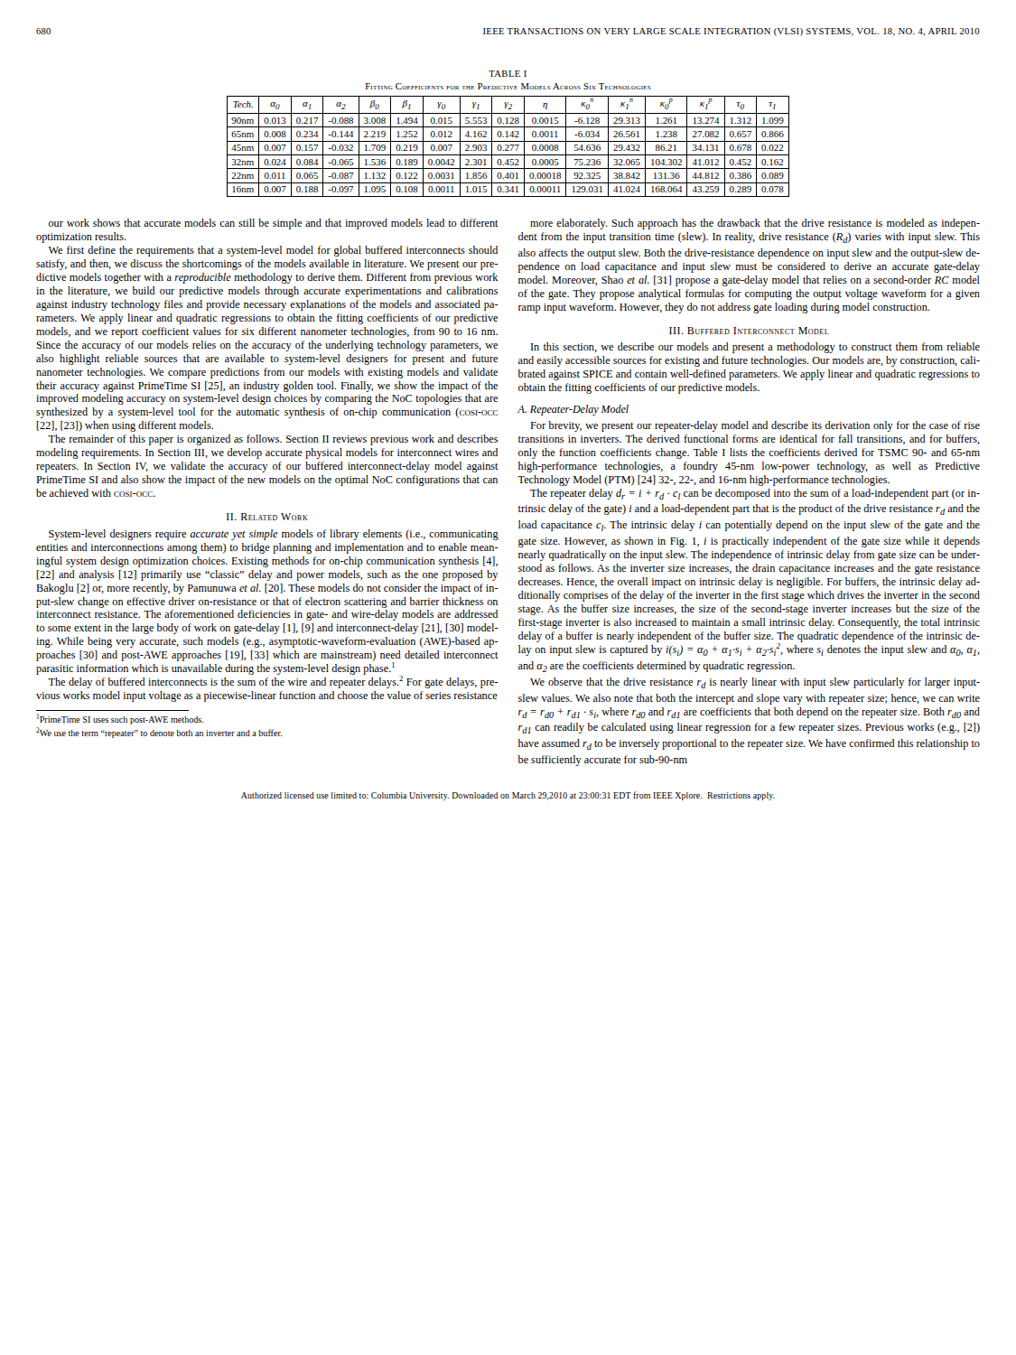680 IEEE TRANSACTIONS ON VERY LARGE SCALE INTEGRATION (VLSI) SYSTEMS, VOL. 18, NO. 4, APRIL 2010
TABLE I
Fitting Coefficients for the Predictive Models Across Six Technologies
| Tech. | α 0 | α 1 | α 2 | β 0 | β 1 | γ 0 | γ 1 | γ 2 | η | κ 0 n | κ 1 n | κ 0 p | κ 1 p | τ 0 | τ 1 |
| --- | --- | --- | --- | --- | --- | --- | --- | --- | --- | --- | --- | --- | --- | --- | --- |
| 90nm | 0.013 | 0.217 | -0.088 | 3.008 | 1.494 | 0.015 | 5.553 | 0.128 | 0.0015 | -6.128 | 29.313 | 1.261 | 13.274 | 1.312 | 1.099 |
| 65nm | 0.008 | 0.234 | -0.144 | 2.219 | 1.252 | 0.012 | 4.162 | 0.142 | 0.0011 | -6.034 | 26.561 | 1.238 | 27.082 | 0.657 | 0.866 |
| 45nm | 0.007 | 0.157 | -0.032 | 1.709 | 0.219 | 0.007 | 2.903 | 0.277 | 0.0008 | 54.636 | 29.432 | 86.21 | 34.131 | 0.678 | 0.022 |
| 32nm | 0.024 | 0.084 | -0.065 | 1.536 | 0.189 | 0.0042 | 2.301 | 0.452 | 0.0005 | 75.236 | 32.065 | 104.302 | 41.012 | 0.452 | 0.162 |
| 22nm | 0.011 | 0.065 | -0.087 | 1.132 | 0.122 | 0.0031 | 1.856 | 0.401 | 0.00018 | 92.325 | 38.842 | 131.36 | 44.812 | 0.386 | 0.089 |
| 16nm | 0.007 | 0.188 | -0.097 | 1.095 | 0.108 | 0.0011 | 1.015 | 0.341 | 0.00011 | 129.031 | 41.024 | 168.064 | 43.259 | 0.289 | 0.078 |
our work shows that accurate models can still be simple and that improved models lead to different optimization results.
We first define the requirements that a system-level model for global buffered interconnects should satisfy, and then, we discuss the shortcomings of the models available in literature. We present our predictive models together with a reproducible methodology to derive them. Different from previous work in the literature, we build our predictive models through accurate experimentations and calibrations against industry technology files and provide necessary explanations of the models and associated parameters. We apply linear and quadratic regressions to obtain the fitting coefficients of our predictive models, and we report coefficient values for six different nanometer technologies, from 90 to 16 nm. Since the accuracy of our models relies on the accuracy of the underlying technology parameters, we also highlight reliable sources that are available to system-level designers for present and future nanometer technologies. We compare predictions from our models with existing models and validate their accuracy against PrimeTime SI [25], an industry golden tool. Finally, we show the impact of the improved modeling accuracy on system-level design choices by comparing the NoC topologies that are synthesized by a system-level tool for the automatic synthesis of on-chip communication (cosi-occ [22], [23]) when using different models.
The remainder of this paper is organized as follows. Section II reviews previous work and describes modeling requirements. In Section III, we develop accurate physical models for interconnect wires and repeaters. In Section IV, we validate the accuracy of our buffered interconnect-delay model against PrimeTime SI and also show the impact of the new models on the optimal NoC configurations that can be achieved with cosi-occ.
II. Related Work
System-level designers require accurate yet simple models of library elements (i.e., communicating entities and interconnections among them) to bridge planning and implementation and to enable meaningful system design optimization choices. Existing methods for on-chip communication synthesis [4], [22] and analysis [12] primarily use “classic” delay and power models, such as the one proposed by Bakoglu [2] or, more recently, by Pamunuwa et al. [20]. These models do not consider the impact of input-slew change on effective driver on-resistance or that of electron scattering and barrier thickness on interconnect resistance. The aforementioned deficiencies in gate- and wire-delay models are addressed to some extent in the large body of work on gate-delay [1], [9] and interconnect-delay [21], [30] modeling. While being very accurate, such models (e.g., asymptotic-waveform-evaluation (AWE)-based approaches [30] and post-AWE approaches [19], [33] which are mainstream) need detailed interconnect parasitic information which is unavailable during the system-level design phase.1
The delay of buffered interconnects is the sum of the wire and repeater delays.2 For gate delays, previous works model input voltage as a piecewise-linear function and choose the value of series resistance
1PrimeTime SI uses such post-AWE methods.
2We use the term “repeater” to denote both an inverter and a buffer.
more elaborately. Such approach has the drawback that the drive resistance is modeled as independent from the input transition time (slew). In reality, drive resistance (Rd) varies with input slew. This also affects the output slew. Both the drive-resistance dependence on input slew and the output-slew dependence on load capacitance and input slew must be considered to derive an accurate gate-delay model. Moreover, Shao et al. [31] propose a gate-delay model that relies on a second-order RC model of the gate. They propose analytical formulas for computing the output voltage waveform for a given ramp input waveform. However, they do not address gate loading during model construction.
III. Buffered Interconnect Model
In this section, we describe our models and present a methodology to construct them from reliable and easily accessible sources for existing and future technologies. Our models are, by construction, calibrated against SPICE and contain well-defined parameters. We apply linear and quadratic regressions to obtain the fitting coefficients of our predictive models.
A. Repeater-Delay Model
For brevity, we present our repeater-delay model and describe its derivation only for the case of rise transitions in inverters. The derived functional forms are identical for fall transitions, and for buffers, only the function coefficients change. Table I lists the coefficients derived for TSMC 90- and 65-nm high-performance technologies, a foundry 45-nm low-power technology, as well as Predictive Technology Model (PTM) [24] 32-, 22-, and 16-nm high-performance technologies.
The repeater delay dr = i + rd · cl can be decomposed into the sum of a load-independent part (or intrinsic delay of the gate) i and a load-dependent part that is the product of the drive resistance rd and the load capacitance cl. The intrinsic delay i can potentially depend on the input slew of the gate and the gate size. However, as shown in Fig. 1, i is practically independent of the gate size while it depends nearly quadratically on the input slew. The independence of intrinsic delay from gate size can be understood as follows. As the inverter size increases, the drain capacitance increases and the gate resistance decreases. Hence, the overall impact on intrinsic delay is negligible. For buffers, the intrinsic delay additionally comprises of the delay of the inverter in the first stage which drives the inverter in the second stage. As the buffer size increases, the size of the second-stage inverter increases but the size of the first-stage inverter is also increased to maintain a small intrinsic delay. Consequently, the total intrinsic delay of a buffer is nearly independent of the buffer size. The quadratic dependence of the intrinsic delay on input slew is captured by i(si) = α0 + α1·si + α2·si2, where si denotes the input slew and α0, α1, and α2 are the coefficients determined by quadratic regression.
We observe that the drive resistance rd is nearly linear with input slew particularly for larger input-slew values. We also note that both the intercept and slope vary with repeater size; hence, we can write rd = rd0 + rd1 · si, where rd0 and rd1 are coefficients that both depend on the repeater size. Both rd0 and rd1 can readily be calculated using linear regression for a few repeater sizes. Previous works (e.g., [2]) have assumed rd to be inversely proportional to the repeater size. We have confirmed this relationship to be sufficiently accurate for sub-90-nm
Authorized licensed use limited to: Columbia University. Downloaded on March 29,2010 at 23:00:31 EDT from IEEE Xplore. Restrictions apply.